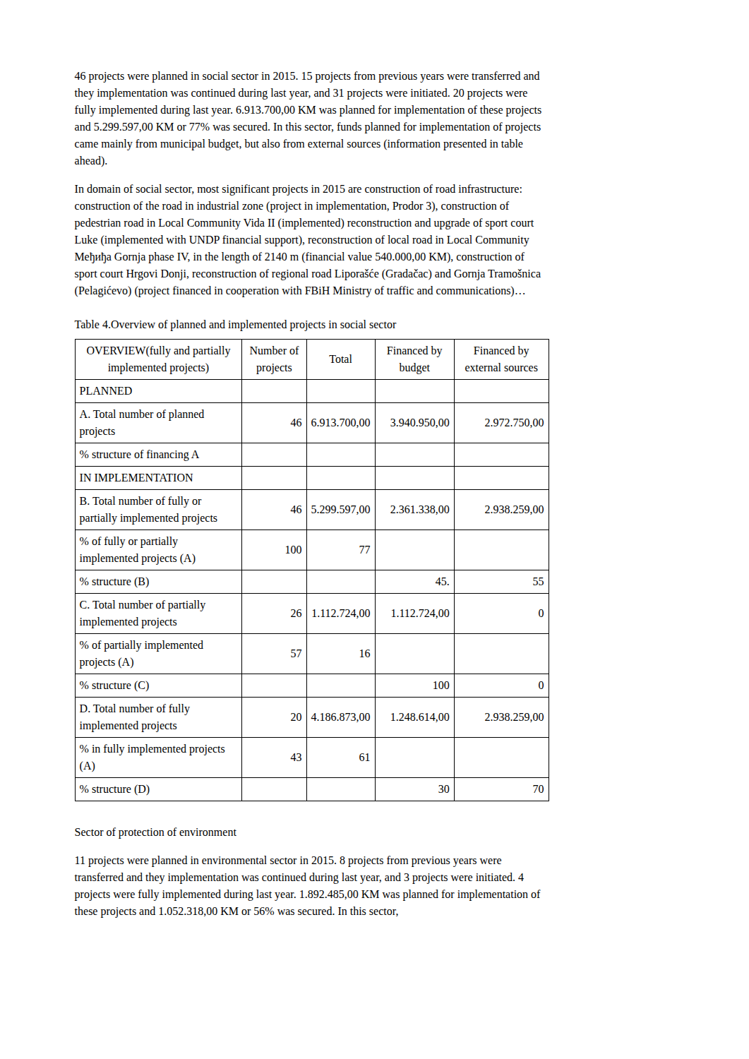46 projects were planned in social sector in 2015. 15 projects from previous years were transferred and they implementation was continued during last year, and 31 projects were initiated. 20 projects were fully implemented during last year. 6.913.700,00 KM was planned for implementation of these projects and 5.299.597,00 KM or 77% was secured. In this sector, funds planned for implementation of projects came mainly from municipal budget, but also from external sources (information presented in table ahead).
In domain of social sector, most significant projects in 2015 are construction of road infrastructure: construction of the road in industrial zone (project in implementation, Prodor 3), construction of pedestrian road in Local Community Vida II (implemented) reconstruction and upgrade of sport court Luke (implemented with UNDP financial support), reconstruction of local road in Local Community Међиђа Gornja phase IV, in the length of 2140 m (financial value 540.000,00 KM), construction of sport court Hrgovi Donji, reconstruction of regional road Liporašće (Gradačac) and Gornja Tramošnica (Pelagićevo) (project financed in cooperation with FBiH Ministry of traffic and communications)…
Table 4.Overview of planned and implemented projects in social sector
| OVERVIEW(fully and partially implemented projects) | Number of projects | Total | Financed by budget | Financed by external sources |
| --- | --- | --- | --- | --- |
| PLANNED | | | | |
| A. Total number of planned projects | 46 | 6.913.700,00 | 3.940.950,00 | 2.972.750,00 |
| % structure of financing A | | | | |
| IN IMPLEMENTATION | | | | |
| B. Total number of fully or partially implemented projects | 46 | 5.299.597,00 | 2.361.338,00 | 2.938.259,00 |
| % of fully or partially implemented projects (A) | 100 | 77 | | |
| % structure (B) | | | 45. | 55 |
| C. Total number of partially implemented projects | 26 | 1.112.724,00 | 1.112.724,00 | 0 |
| % of partially implemented projects (A) | 57 | 16 | | |
| % structure (C) | | | 100 | 0 |
| D. Total number of fully implemented projects | 20 | 4.186.873,00 | 1.248.614,00 | 2.938.259,00 |
| % in fully implemented projects (A) | 43 | 61 | | |
| % structure (D) | | | 30 | 70 |
Sector of protection of environment
11 projects were planned in environmental sector in 2015. 8 projects from previous years were transferred and they implementation was continued during last year, and 3 projects were initiated. 4 projects were fully implemented during last year. 1.892.485,00 KM was planned for implementation of these projects and 1.052.318,00 KM or 56% was secured. In this sector,